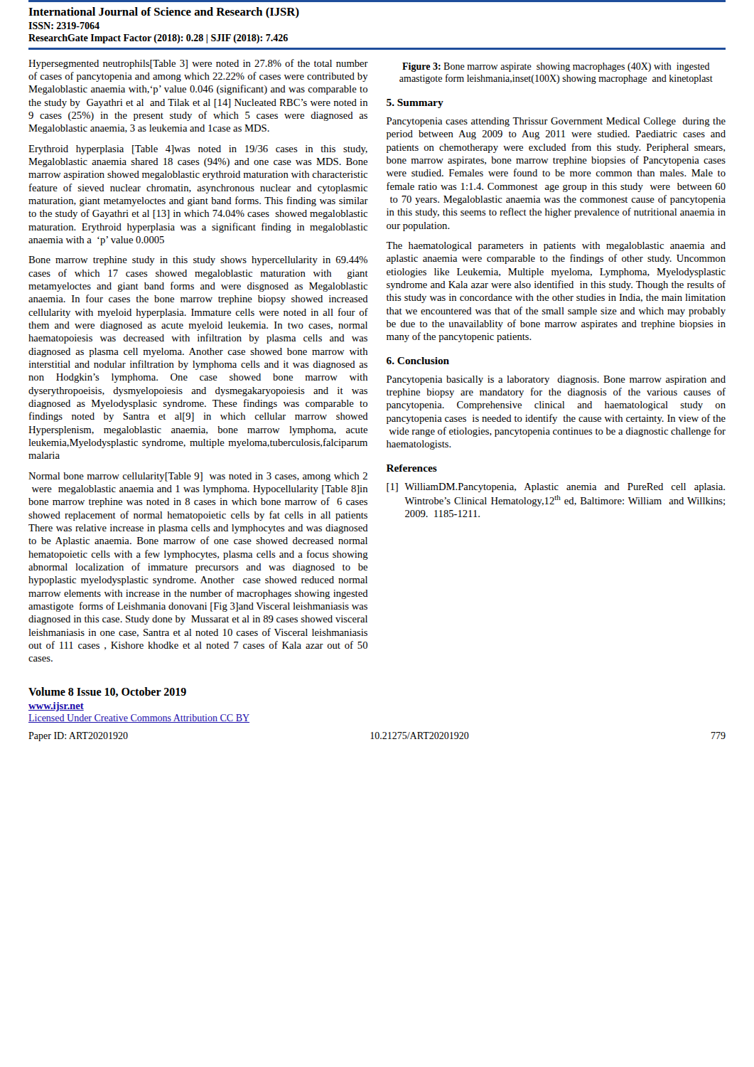International Journal of Science and Research (IJSR)
ISSN: 2319-7064
ResearchGate Impact Factor (2018): 0.28 | SJIF (2018): 7.426
Hypersegmented neutrophils[Table 3] were noted in 27.8% of the total number of cases of pancytopenia and among which 22.22% of cases were contributed by Megaloblastic anaemia with,‘p’ value 0.046 (significant) and was comparable to the study by Gayathri et al and Tilak et al [14] Nucleated RBC’s were noted in 9 cases (25%) in the present study of which 5 cases were diagnosed as Megaloblastic anaemia, 3 as leukemia and 1case as MDS.
Erythroid hyperplasia [Table 4]was noted in 19/36 cases in this study, Megaloblastic anaemia shared 18 cases (94%) and one case was MDS. Bone marrow aspiration showed megaloblastic erythroid maturation with characteristic feature of sieved nuclear chromatin, asynchronous nuclear and cytoplasmic maturation, giant metamyeloctes and giant band forms. This finding was similar to the study of Gayathri et al [13] in which 74.04% cases showed megaloblastic maturation. Erythroid hyperplasia was a significant finding in megaloblastic anaemia with a ‘p’ value 0.0005
Bone marrow trephine study in this study shows hypercellularity in 69.44% cases of which 17 cases showed megaloblastic maturation with giant metamyeloctes and giant band forms and were disgnosed as Megaloblastic anaemia. In four cases the bone marrow trephine biopsy showed increased cellularity with myeloid hyperplasia. Immature cells were noted in all four of them and were diagnosed as acute myeloid leukemia. In two cases, normal haematopoiesis was decreased with infiltration by plasma cells and was diagnosed as plasma cell myeloma. Another case showed bone marrow with interstitial and nodular infiltration by lymphoma cells and it was diagnosed as non Hodgkin’s lymphoma. One case showed bone marrow with dyserythropoeisis, dysmyelopoiesis and dysmegakaryopoiesis and it was diagnosed as Myelodysplasic syndrome. These findings was comparable to findings noted by Santra et al[9] in which cellular marrow showed Hypersplenism, megaloblastic anaemia, bone marrow lymphoma, acute leukemia,Myelodysplastic syndrome, multiple myeloma,tuberculosis,falciparum malaria
Normal bone marrow cellularity[Table 9] was noted in 3 cases, among which 2 were megaloblastic anaemia and 1 was lymphoma. Hypocellularity [Table 8]in bone marrow trephine was noted in 8 cases in which bone marrow of 6 cases showed replacement of normal hematopoietic cells by fat cells in all patients There was relative increase in plasma cells and lymphocytes and was diagnosed to be Aplastic anaemia. Bone marrow of one case showed decreased normal hematopoietic cells with a few lymphocytes, plasma cells and a focus showing abnormal localization of immature precursors and was diagnosed to be hypoplastic myelodysplastic syndrome. Another case showed reduced normal marrow elements with increase in the number of macrophages showing ingested amastigote forms of Leishmania donovani [Fig 3]and Visceral leishmaniasis was diagnosed in this case. Study done by Mussarat et al in 89 cases showed visceral leishmaniasis in one case, Santra et al noted 10 cases of Visceral leishmaniasis out of 111 cases , Kishore khodke et al noted 7 cases of Kala azar out of 50 cases.
Figure 3: Bone marrow aspirate showing macrophages (40X) with ingested amastigote form leishmania,inset(100X) showing macrophage and kinetoplast
5. Summary
Pancytopenia cases attending Thrissur Government Medical College during the period between Aug 2009 to Aug 2011 were studied. Paediatric cases and patients on chemotherapy were excluded from this study. Peripheral smears, bone marrow aspirates, bone marrow trephine biopsies of Pancytopenia cases were studied. Females were found to be more common than males. Male to female ratio was 1:1.4. Commonest age group in this study were between 60 to 70 years. Megaloblastic anaemia was the commonest cause of pancytopenia in this study, this seems to reflect the higher prevalence of nutritional anaemia in our population.
The haematological parameters in patients with megaloblastic anaemia and aplastic anaemia were comparable to the findings of other study. Uncommon etiologies like Leukemia, Multiple myeloma, Lymphoma, Myelodysplastic syndrome and Kala azar were also identified in this study. Though the results of this study was in concordance with the other studies in India, the main limitation that we encountered was that of the small sample size and which may probably be due to the unavailablity of bone marrow aspirates and trephine biopsies in many of the pancytopenic patients.
6. Conclusion
Pancytopenia basically is a laboratory diagnosis. Bone marrow aspiration and trephine biopsy are mandatory for the diagnosis of the various causes of pancytopenia. Comprehensive clinical and haematological study on pancytopenia cases is needed to identify the cause with certainty. In view of the wide range of etiologies, pancytopenia continues to be a diagnostic challenge for haematologists.
References
[1] WilliamDM.Pancytopenia, Aplastic anemia and PureRed cell aplasia. Wintrobe’s Clinical Hematology,12th ed, Baltimore: William and Willkins; 2009. 1185-1211.
Volume 8 Issue 10, October 2019
www.ijsr.net
Licensed Under Creative Commons Attribution CC BY
Paper ID: ART20201920 10.21275/ART20201920 779